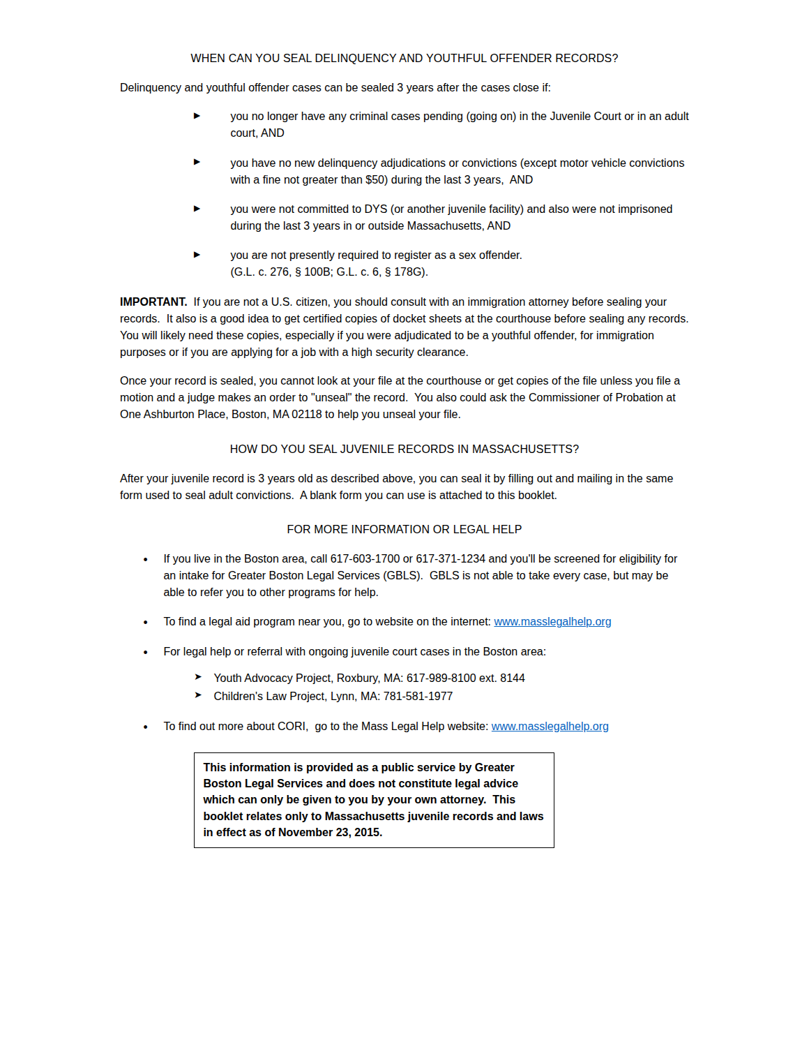WHEN CAN YOU SEAL DELINQUENCY AND YOUTHFUL OFFENDER RECORDS?
Delinquency and youthful offender cases can be sealed 3 years after the cases close if:
you no longer have any criminal cases pending (going on) in the Juvenile Court or in an adult court, AND
you have no new delinquency adjudications or convictions (except motor vehicle convictions with a fine not greater than $50) during the last 3 years, AND
you were not committed to DYS (or another juvenile facility) and also were not imprisoned during the last 3 years in or outside Massachusetts, AND
you are not presently required to register as a sex offender.
(G.L. c. 276, § 100B; G.L. c. 6, § 178G).
IMPORTANT. If you are not a U.S. citizen, you should consult with an immigration attorney before sealing your records. It also is a good idea to get certified copies of docket sheets at the courthouse before sealing any records. You will likely need these copies, especially if you were adjudicated to be a youthful offender, for immigration purposes or if you are applying for a job with a high security clearance.
Once your record is sealed, you cannot look at your file at the courthouse or get copies of the file unless you file a motion and a judge makes an order to "unseal" the record. You also could ask the Commissioner of Probation at One Ashburton Place, Boston, MA 02118 to help you unseal your file.
HOW DO YOU SEAL JUVENILE RECORDS IN MASSACHUSETTS?
After your juvenile record is 3 years old as described above, you can seal it by filling out and mailing in the same form used to seal adult convictions. A blank form you can use is attached to this booklet.
FOR MORE INFORMATION OR LEGAL HELP
If you live in the Boston area, call 617-603-1700 or 617-371-1234 and you'll be screened for eligibility for an intake for Greater Boston Legal Services (GBLS). GBLS is not able to take every case, but may be able to refer you to other programs for help.
To find a legal aid program near you, go to website on the internet: www.masslegalhelp.org
For legal help or referral with ongoing juvenile court cases in the Boston area:
Youth Advocacy Project, Roxbury, MA: 617-989-8100 ext. 8144
Children's Law Project, Lynn, MA: 781-581-1977
To find out more about CORI, go to the Mass Legal Help website: www.masslegalhelp.org
This information is provided as a public service by Greater Boston Legal Services and does not constitute legal advice which can only be given to you by your own attorney. This booklet relates only to Massachusetts juvenile records and laws in effect as of November 23, 2015.